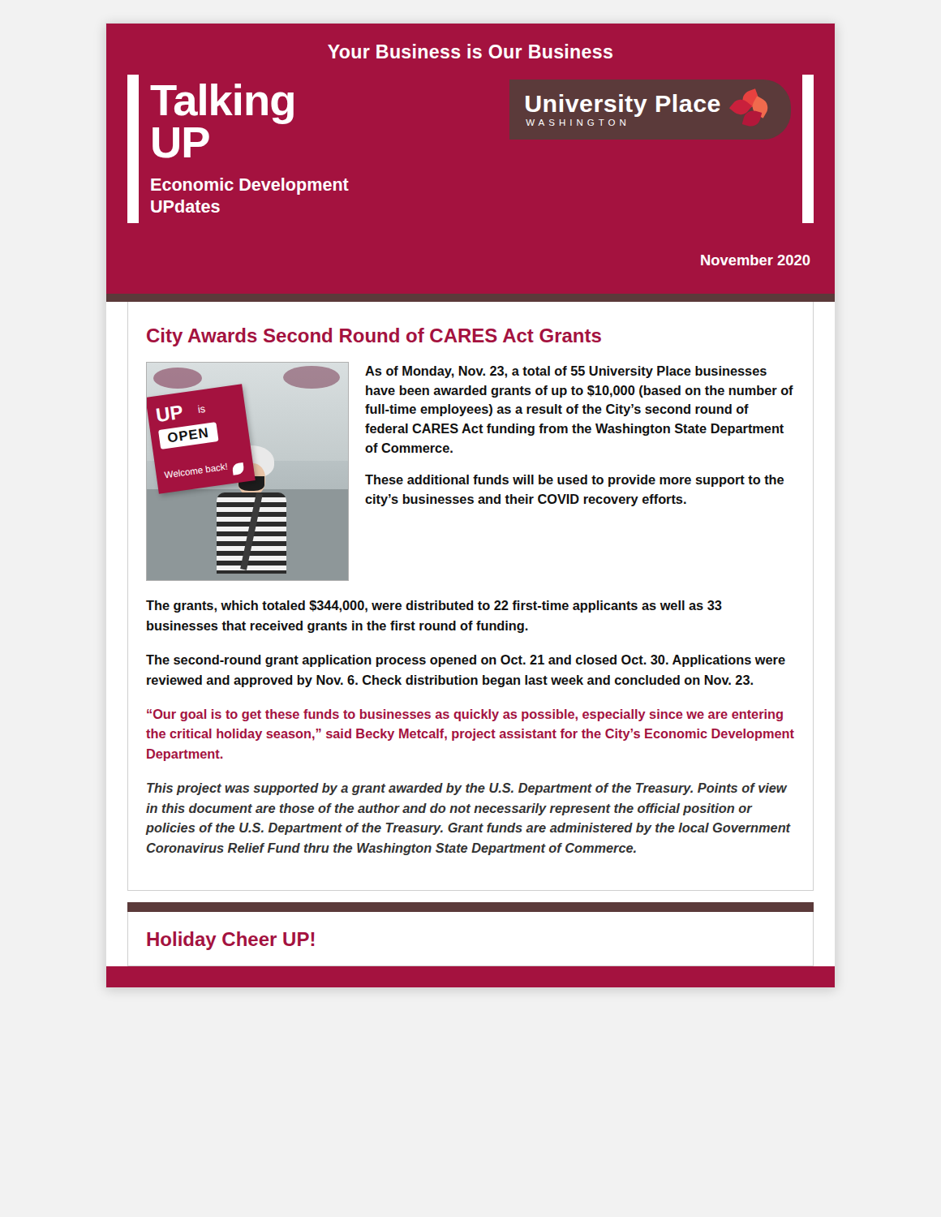Your Business is Our Business
Talking
UP
Economic Development
UPdates
University Place WASHINGTON
November 2020
City Awards Second Round of CARES Act Grants
UP is OPEN Welcome back!
As of Monday, Nov. 23, a total of 55 University Place businesses have been awarded grants of up to $10,000 (based on the number of full-time employees) as a result of the City’s second round of federal CARES Act funding from the Washington State Department of Commerce.
These additional funds will be used to provide more support to the city’s businesses and their COVID recovery efforts.
The grants, which totaled $344,000, were distributed to 22 first-time applicants as well as 33 businesses that received grants in the first round of funding.
The second-round grant application process opened on Oct. 21 and closed Oct. 30. Applications were reviewed and approved by Nov. 6. Check distribution began last week and concluded on Nov. 23.
“Our goal is to get these funds to businesses as quickly as possible, especially since we are entering the critical holiday season,” said Becky Metcalf, project assistant for the City’s Economic Development Department.
This project was supported by a grant awarded by the U.S. Department of the Treasury. Points of view in this document are those of the author and do not necessarily represent the official position or policies of the U.S. Department of the Treasury. Grant funds are administered by the local Government Coronavirus Relief Fund thru the Washington State Department of Commerce.
Holiday Cheer UP!